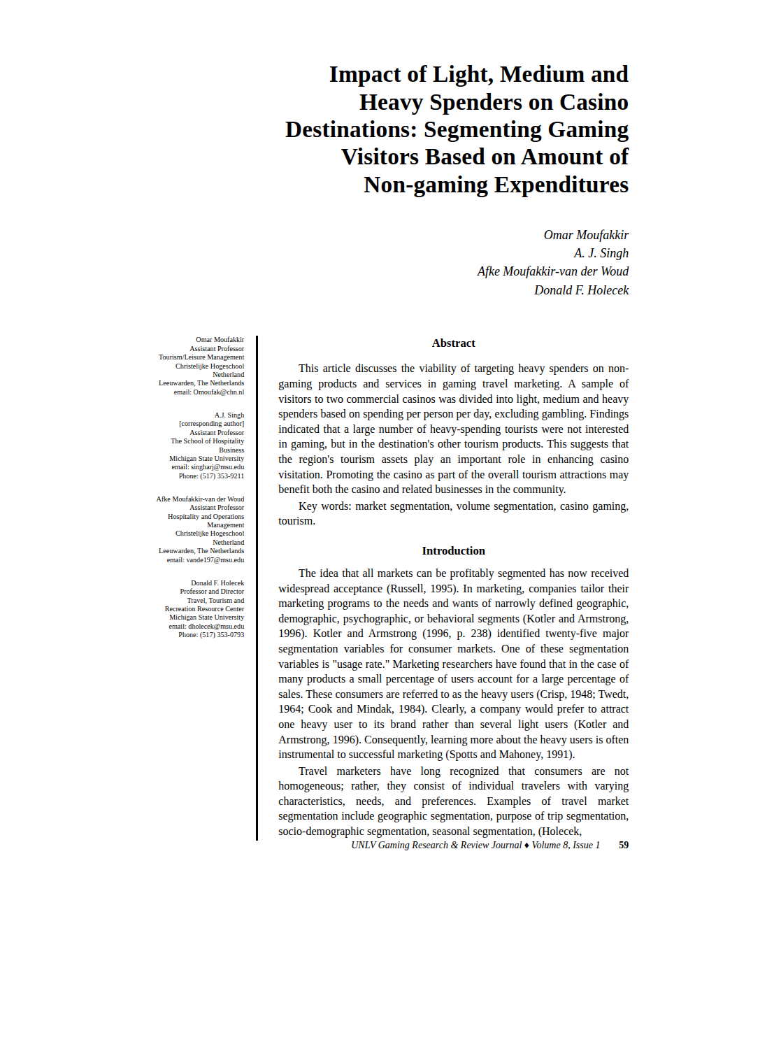Impact of Light, Medium and
Heavy Spenders on Casino
Destinations: Segmenting Gaming
Visitors Based on Amount of
Non-gaming Expenditures
Omar Moufakkir
A. J. Singh
Afke Moufakkir-van der Woud
Donald F. Holecek
Omar Moufakkir
Assistant Professor
Tourism/Leisure Management
Christelijke Hogeschool
Netherland
Leeuwarden, The Netherlands
email: Omoufak@chn.nl
A.J. Singh
[corresponding author]
Assistant Professor
The School of Hospitality
Business
Michigan State University
email: singharj@msu.edu
Phone: (517) 353-9211
Afke Moufakkir-van der Woud
Assistant Professor
Hospitality and Operations
Management
Christelijke Hogeschool
Netherland
Leeuwarden, The Netherlands
email: vande197@msu.edu
Donald F. Holecek
Professor and Director
Travel, Tourism and
Recreation Resource Center
Michigan State University
email: dholecek@msu.edu
Phone: (517) 353-0793
Abstract
This article discusses the viability of targeting heavy spenders on non-gaming products and services in gaming travel marketing. A sample of visitors to two commercial casinos was divided into light, medium and heavy spenders based on spending per person per day, excluding gambling. Findings indicated that a large number of heavy-spending tourists were not interested in gaming, but in the destination's other tourism products. This suggests that the region's tourism assets play an important role in enhancing casino visitation. Promoting the casino as part of the overall tourism attractions may benefit both the casino and related businesses in the community.
Key words: market segmentation, volume segmentation, casino gaming, tourism.
Introduction
The idea that all markets can be profitably segmented has now received widespread acceptance (Russell, 1995). In marketing, companies tailor their marketing programs to the needs and wants of narrowly defined geographic, demographic, psychographic, or behavioral segments (Kotler and Armstrong, 1996). Kotler and Armstrong (1996, p. 238) identified twenty-five major segmentation variables for consumer markets. One of these segmentation variables is "usage rate." Marketing researchers have found that in the case of many products a small percentage of users account for a large percentage of sales. These consumers are referred to as the heavy users (Crisp, 1948; Twedt, 1964; Cook and Mindak, 1984). Clearly, a company would prefer to attract one heavy user to its brand rather than several light users (Kotler and Armstrong, 1996). Consequently, learning more about the heavy users is often instrumental to successful marketing (Spotts and Mahoney, 1991).
Travel marketers have long recognized that consumers are not homogeneous; rather, they consist of individual travelers with varying characteristics, needs, and preferences. Examples of travel market segmentation include geographic segmentation, purpose of trip segmentation, socio-demographic segmentation, seasonal segmentation, (Holecek,
UNLV Gaming Research & Review Journal ♦ Volume 8, Issue 159